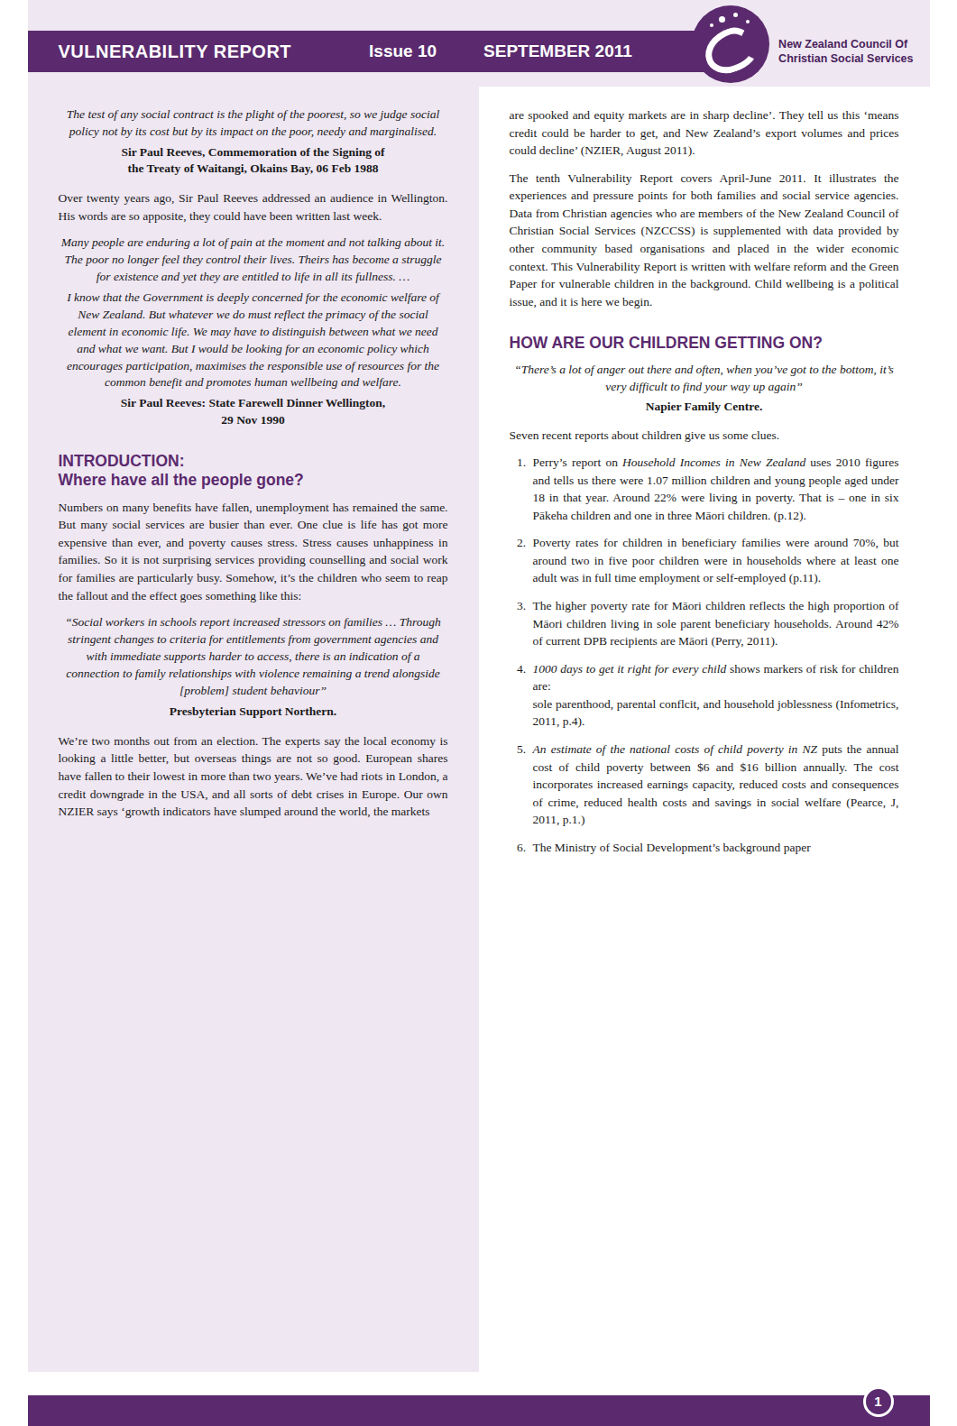Vulnerability Report Issue 10 September 2011
New Zealand Council Of
Christian Social Services
The test of any social contract is the plight of the poorest, so we judge social policy not by its cost but by its impact on the poor, needy and marginalised.
Sir Paul Reeves, Commemoration of the Signing of
the Treaty of Waitangi, Okains Bay, 06 Feb 1988
Over twenty years ago, Sir Paul Reeves addressed an audience in Wellington. His words are so apposite, they could have been written last week.
Many people are enduring a lot of pain at the moment and not talking about it. The poor no longer feel they control their lives. Theirs has become a struggle for existence and yet they are entitled to life in all its fullness. …
I know that the Government is deeply concerned for the economic welfare of New Zealand. But whatever we do must reflect the primacy of the social element in economic life. We may have to distinguish between what we need and what we want. But I would be looking for an economic policy which encourages participation, maximises the responsible use of resources for the common benefit and promotes human wellbeing and welfare.
Sir Paul Reeves: State Farewell Dinner Wellington,
29 Nov 1990
INTRODUCTION:
Where have all the people gone?
Numbers on many benefits have fallen, unemployment has remained the same. But many social services are busier than ever. One clue is life has got more expensive than ever, and poverty causes stress. Stress causes unhappiness in families. So it is not surprising services providing counselling and social work for families are particularly busy. Somehow, it’s the children who seem to reap the fallout and the effect goes something like this:
“Social workers in schools report increased stressors on families … Through stringent changes to criteria for entitlements from government agencies and with immediate supports harder to access, there is an indication of a connection to family relationships with violence remaining a trend alongside [problem] student behaviour”
Presbyterian Support Northern.
We’re two months out from an election. The experts say the local economy is looking a little better, but overseas things are not so good. European shares have fallen to their lowest in more than two years. We’ve had riots in London, a credit downgrade in the USA, and all sorts of debt crises in Europe. Our own NZIER says ‘growth indicators have slumped around the world, the markets
are spooked and equity markets are in sharp decline’. They tell us this ‘means credit could be harder to get, and New Zealand’s export volumes and prices could decline’ (NZIER, August 2011).
The tenth Vulnerability Report covers April-June 2011. It illustrates the experiences and pressure points for both families and social service agencies. Data from Christian agencies who are members of the New Zealand Council of Christian Social Services (NZCCSS) is supplemented with data provided by other community based organisations and placed in the wider economic context. This Vulnerability Report is written with welfare reform and the Green Paper for vulnerable children in the background. Child wellbeing is a political issue, and it is here we begin.
How are our children getting on?
“There’s a lot of anger out there and often, when you’ve got to the bottom, it’s very difficult to find your way up again”
Napier Family Centre.
Seven recent reports about children give us some clues.
Perry’s report on Household Incomes in New Zealand uses 2010 figures and tells us there were 1.07 million children and young people aged under 18 in that year. Around 22% were living in poverty. That is – one in six Pākeha children and one in three Māori children. (p.12).
Poverty rates for children in beneficiary families were around 70%, but around two in five poor children were in households where at least one adult was in full time employment or self-employed (p.11).
The higher poverty rate for Māori children reflects the high proportion of Māori children living in sole parent beneficiary households. Around 42% of current DPB recipients are Māori (Perry, 2011).
1000 days to get it right for every child shows markers of risk for children are:
sole parenthood, parental conflcit, and household joblessness (Infometrics, 2011, p.4).
An estimate of the national costs of child poverty in NZ puts the annual cost of child poverty between $6 and $16 billion annually. The cost incorporates increased earnings capacity, reduced costs and consequences of crime, reduced health costs and savings in social welfare (Pearce, J, 2011, p.1.)
The Ministry of Social Development’s background paper
1